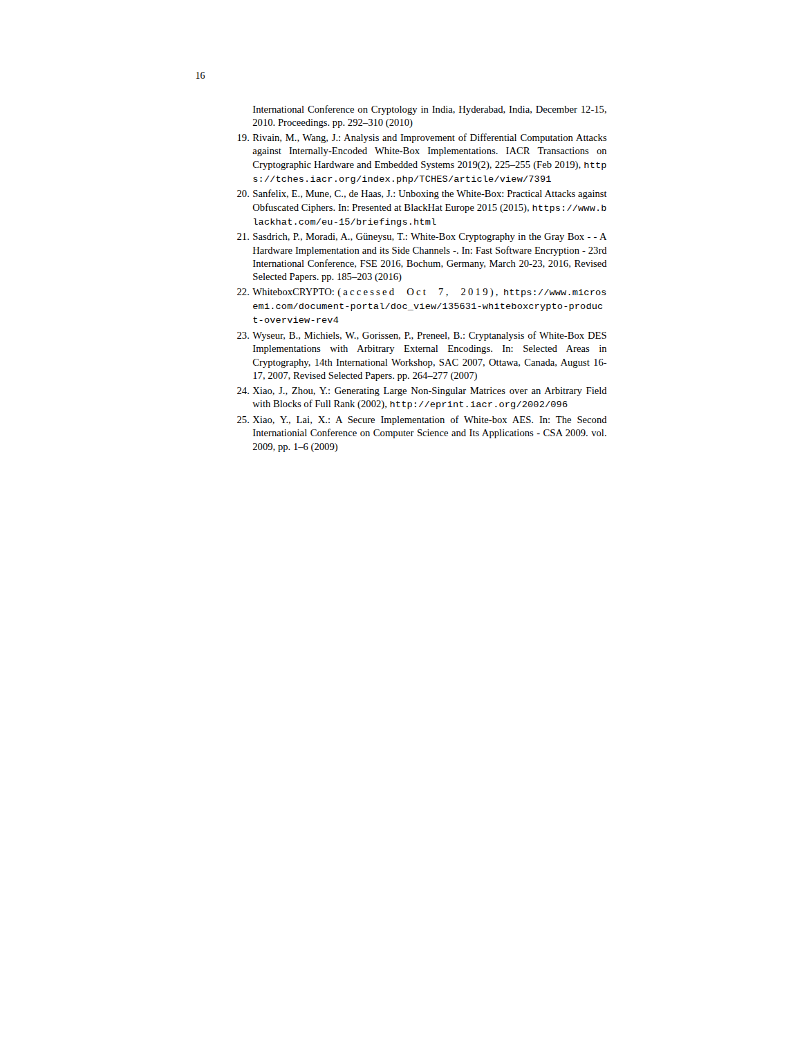16
International Conference on Cryptology in India, Hyderabad, India, December 12-15, 2010. Proceedings. pp. 292–310 (2010)
19. Rivain, M., Wang, J.: Analysis and Improvement of Differential Computation Attacks against Internally-Encoded White-Box Implementations. IACR Transactions on Cryptographic Hardware and Embedded Systems 2019(2), 225–255 (Feb 2019), https://tches.iacr.org/index.php/TCHES/article/view/7391
20. Sanfelix, E., Mune, C., de Haas, J.: Unboxing the White-Box: Practical Attacks against Obfuscated Ciphers. In: Presented at BlackHat Europe 2015 (2015), https://www.blackhat.com/eu-15/briefings.html
21. Sasdrich, P., Moradi, A., Güneysu, T.: White-Box Cryptography in the Gray Box - - A Hardware Implementation and its Side Channels -. In: Fast Software Encryption - 23rd International Conference, FSE 2016, Bochum, Germany, March 20-23, 2016, Revised Selected Papers. pp. 185–203 (2016)
22. WhiteboxCRYPTO: (accessed Oct 7, 2019), https://www.microsemi.com/document-portal/doc_view/135631-whiteboxcrypto-product-overview-rev4
23. Wyseur, B., Michiels, W., Gorissen, P., Preneel, B.: Cryptanalysis of White-Box DES Implementations with Arbitrary External Encodings. In: Selected Areas in Cryptography, 14th International Workshop, SAC 2007, Ottawa, Canada, August 16-17, 2007, Revised Selected Papers. pp. 264–277 (2007)
24. Xiao, J., Zhou, Y.: Generating Large Non-Singular Matrices over an Arbitrary Field with Blocks of Full Rank (2002), http://eprint.iacr.org/2002/096
25. Xiao, Y., Lai, X.: A Secure Implementation of White-box AES. In: The Second Internationial Conference on Computer Science and Its Applications - CSA 2009. vol. 2009, pp. 1–6 (2009)